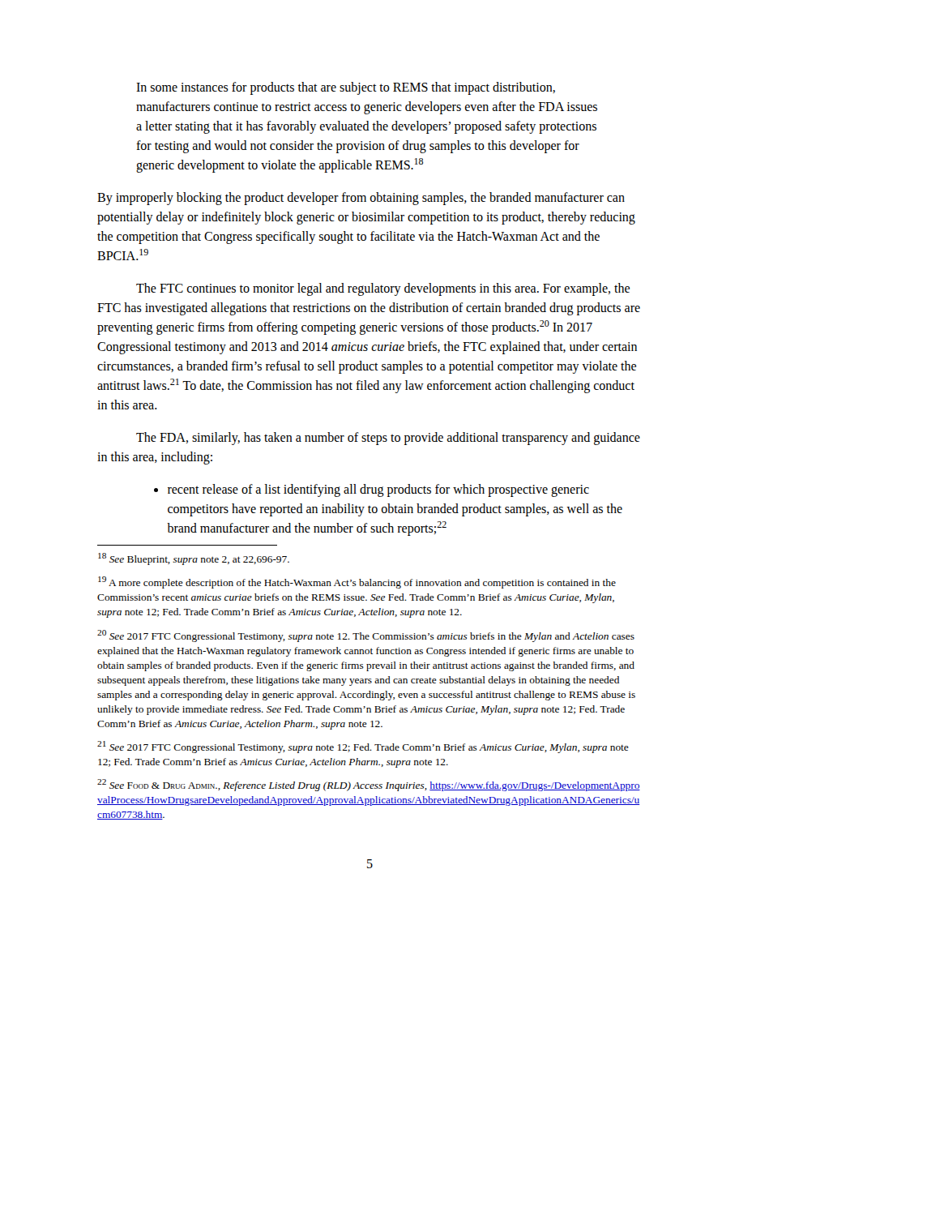In some instances for products that are subject to REMS that impact distribution, manufacturers continue to restrict access to generic developers even after the FDA issues a letter stating that it has favorably evaluated the developers’ proposed safety protections for testing and would not consider the provision of drug samples to this developer for generic development to violate the applicable REMS.18
By improperly blocking the product developer from obtaining samples, the branded manufacturer can potentially delay or indefinitely block generic or biosimilar competition to its product, thereby reducing the competition that Congress specifically sought to facilitate via the Hatch-Waxman Act and the BPCIA.19
The FTC continues to monitor legal and regulatory developments in this area. For example, the FTC has investigated allegations that restrictions on the distribution of certain branded drug products are preventing generic firms from offering competing generic versions of those products.20 In 2017 Congressional testimony and 2013 and 2014 amicus curiae briefs, the FTC explained that, under certain circumstances, a branded firm’s refusal to sell product samples to a potential competitor may violate the antitrust laws.21 To date, the Commission has not filed any law enforcement action challenging conduct in this area.
The FDA, similarly, has taken a number of steps to provide additional transparency and guidance in this area, including:
recent release of a list identifying all drug products for which prospective generic competitors have reported an inability to obtain branded product samples, as well as the brand manufacturer and the number of such reports;22
18 See Blueprint, supra note 2, at 22,696-97.
19 A more complete description of the Hatch-Waxman Act’s balancing of innovation and competition is contained in the Commission’s recent amicus curiae briefs on the REMS issue. See Fed. Trade Comm’n Brief as Amicus Curiae, Mylan, supra note 12; Fed. Trade Comm’n Brief as Amicus Curiae, Actelion, supra note 12.
20 See 2017 FTC Congressional Testimony, supra note 12. The Commission’s amicus briefs in the Mylan and Actelion cases explained that the Hatch-Waxman regulatory framework cannot function as Congress intended if generic firms are unable to obtain samples of branded products. Even if the generic firms prevail in their antitrust actions against the branded firms, and subsequent appeals therefrom, these litigations take many years and can create substantial delays in obtaining the needed samples and a corresponding delay in generic approval. Accordingly, even a successful antitrust challenge to REMS abuse is unlikely to provide immediate redress. See Fed. Trade Comm’n Brief as Amicus Curiae, Mylan, supra note 12; Fed. Trade Comm’n Brief as Amicus Curiae, Actelion Pharm., supra note 12.
21 See 2017 FTC Congressional Testimony, supra note 12; Fed. Trade Comm’n Brief as Amicus Curiae, Mylan, supra note 12; Fed. Trade Comm’n Brief as Amicus Curiae, Actelion Pharm., supra note 12.
22 See Food & Drug Admin., Reference Listed Drug (RLD) Access Inquiries, https://www.fda.gov/Drugs-/DevelopmentApprovalProcess/HowDrugsareDevelopedandApproved/ApprovalApplications/AbbreviatedNewDrugApplicationANDAGenerics/ucm607738.htm.
5